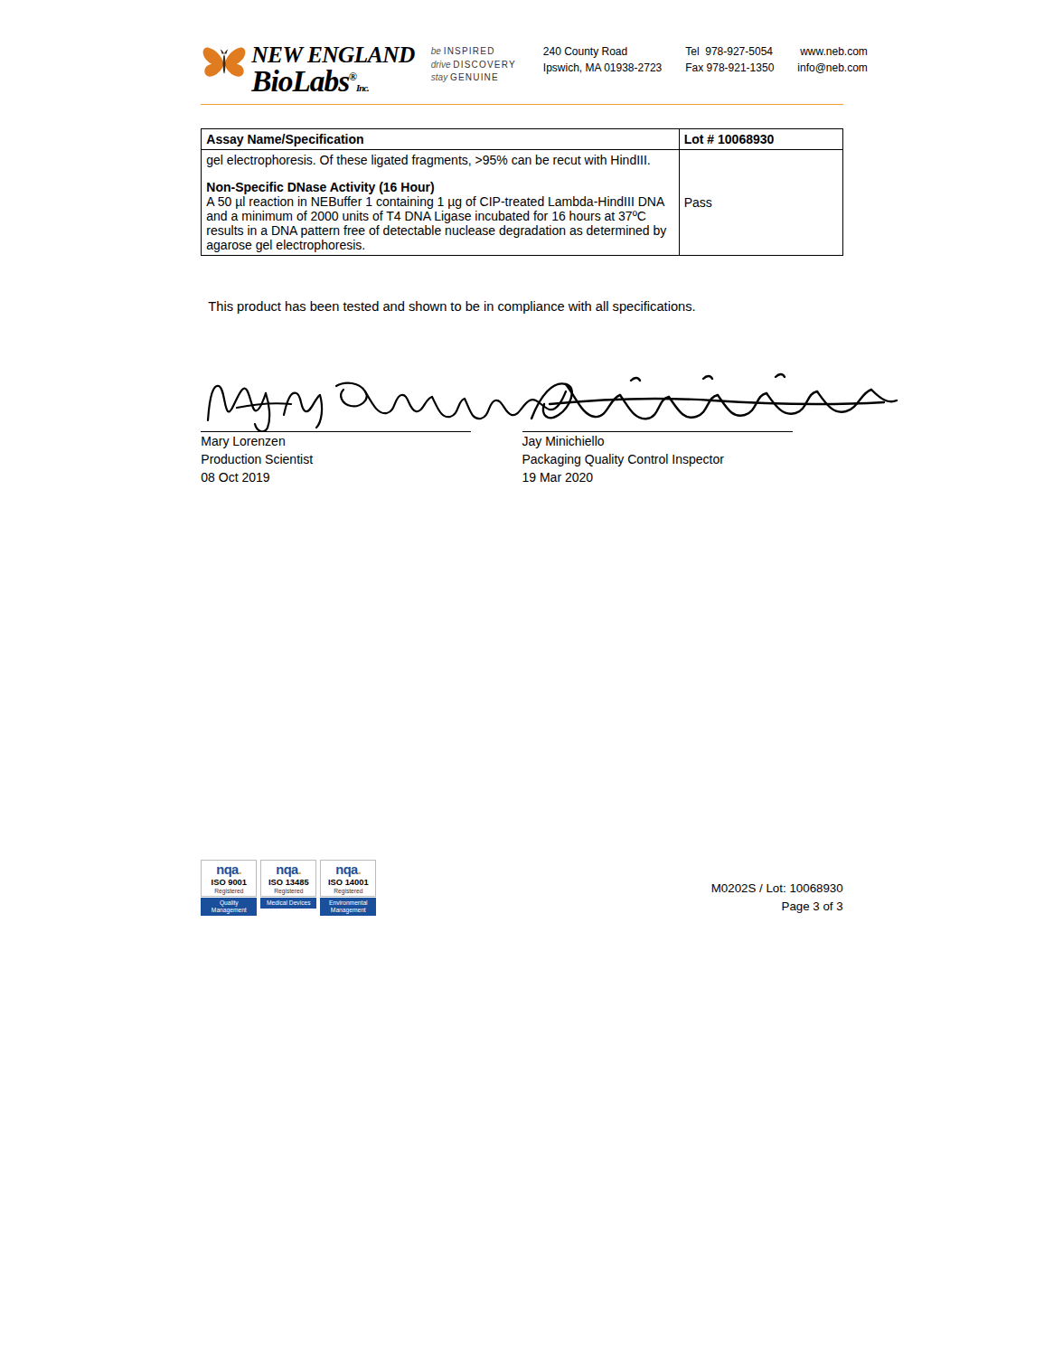NEW ENGLAND
BioLabs®Inc.
be INSPIRED
drive DISCOVERY
stay GENUINE
240 County Road
Ipswich, MA 01938-2723
Tel 978-927-5054
Fax 978-921-1350
www.neb.com
info@neb.com
| Assay Name/Specification | Lot # 10068930 |
| --- | --- |
| gel electrophoresis. Of these ligated fragments, >95% can be recut with HindIII. Non-Specific DNase Activity (16 Hour) A 50 µl reaction in NEBuffer 1 containing 1 µg of CIP-treated Lambda-HindIII DNA and a minimum of 2000 units of T4 DNA Ligase incubated for 16 hours at 37ºC results in a DNA pattern free of detectable nuclease degradation as determined by agarose gel electrophoresis. | Pass |
This product has been tested and shown to be in compliance with all specifications.
Mary Lorenzen
Production Scientist
08 Oct 2019
Jay Minichiello
Packaging Quality Control Inspector
19 Mar 2020
nqa.
ISO 9001
Registered
Quality
Management
nqa.
ISO 13485
Registered
Medical Devices
nqa.
ISO 14001
Registered
Environmental
Management
M0202S / Lot: 10068930
Page 3 of 3